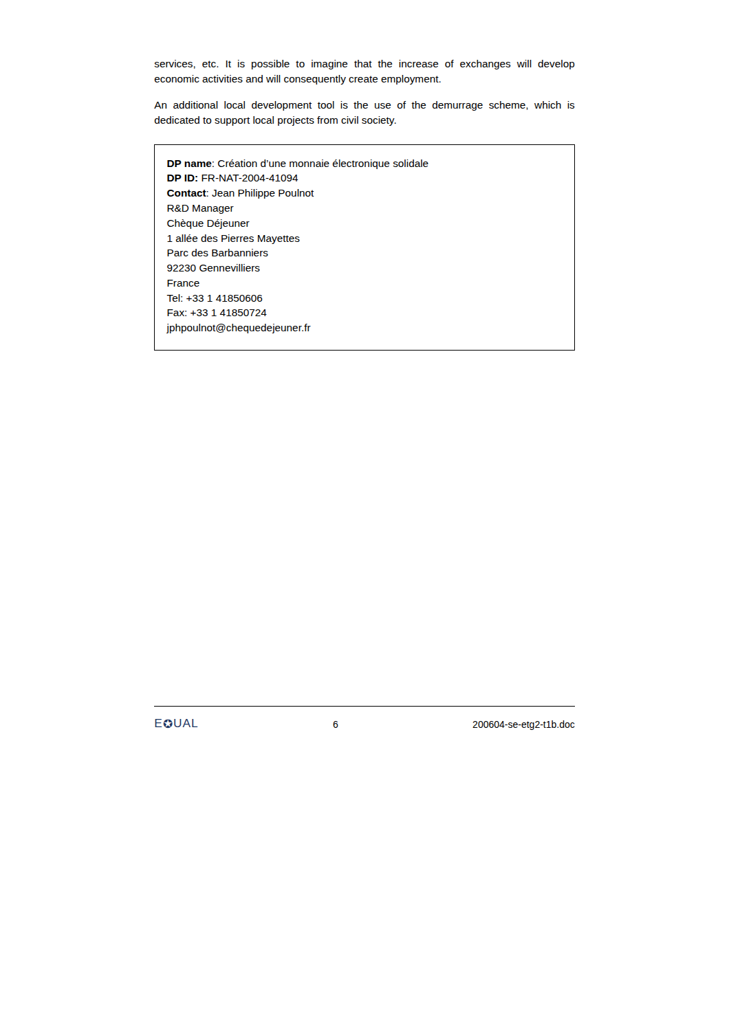services, etc. It is possible to imagine that the increase of exchanges will develop economic activities and will consequently create employment.
An additional local development tool is the use of the demurrage scheme, which is dedicated to support local projects from civil society.
DP name: Création d’une monnaie électronique solidale
DP ID: FR-NAT-2004-41094
Contact: Jean Philippe Poulnot
R&D Manager
Chèque Déjeuner
1 allée des Pierres Mayettes
Parc des Barbanniers
92230 Gennevilliers
France
Tel: +33 1 41850606
Fax: +33 1 41850724
jphpoulnot@chequedejeuner.fr
E✪UAL
6
200604-se-etg2-t1b.doc